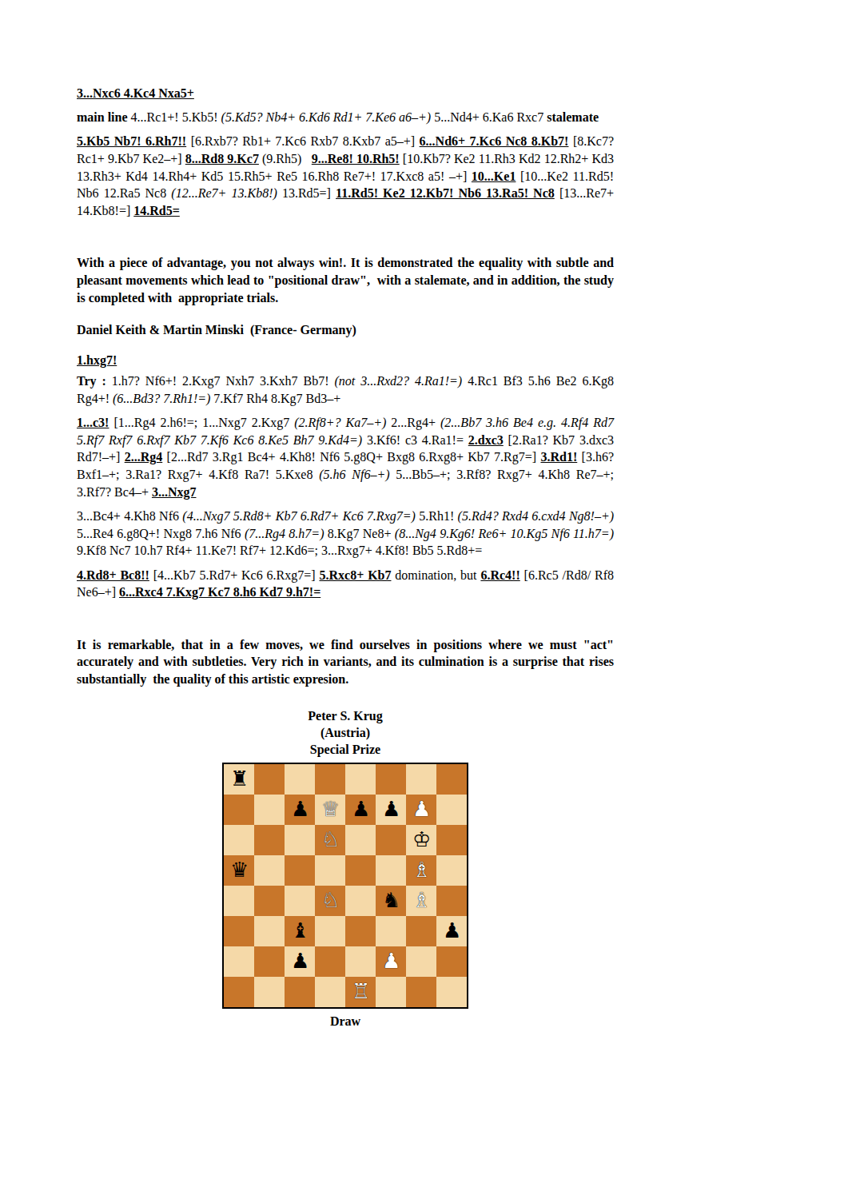3...Nxc6 4.Kc4 Nxa5+
main line 4...Rc1+! 5.Kb5! (5.Kd5? Nb4+ 6.Kd6 Rd1+ 7.Ke6 a6–+) 5...Nd4+ 6.Ka6 Rxc7 stalemate
5.Kb5 Nb7! 6.Rh7!! [6.Rxb7? Rb1+ 7.Kc6 Rxb7 8.Kxb7 a5–+] 6...Nd6+ 7.Kc6 Nc8 8.Kb7! [8.Kc7? Rc1+ 9.Kb7 Ke2–+] 8...Rd8 9.Kc7 (9.Rh5) 9...Re8! 10.Rh5! [10.Kb7? Ke2 11.Rh3 Kd2 12.Rh2+ Kd3 13.Rh3+ Kd4 14.Rh4+ Kd5 15.Rh5+ Re5 16.Rh8 Re7+! 17.Kxc8 a5! –+] 10...Ke1 [10...Ke2 11.Rd5! Nb6 12.Ra5 Nc8 (12...Re7+ 13.Kb8!) 13.Rd5=] 11.Rd5! Ke2 12.Kb7! Nb6 13.Ra5! Nc8 [13...Re7+ 14.Kb8!=] 14.Rd5=
With a piece of advantage, you not always win!. It is demonstrated the equality with subtle and pleasant movements which lead to "positional draw", with a stalemate, and in addition, the study is completed with appropriate trials.
Daniel Keith & Martin Minski (France- Germany)
1.hxg7!
Try : 1.h7? Nf6+! 2.Kxg7 Nxh7 3.Kxh7 Bb7! (not 3...Rxd2? 4.Ra1!=) 4.Rc1 Bf3 5.h6 Be2 6.Kg8 Rg4+! (6...Bd3? 7.Rh1!=) 7.Kf7 Rh4 8.Kg7 Bd3–+
1...c3! [1...Rg4 2.h6!=; 1...Nxg7 2.Kxg7 (2.Rf8+? Ka7–+) 2...Rg4+ (2...Bb7 3.h6 Be4 e.g. 4.Rf4 Rd7 5.Rf7 Rxf7 6.Rxf7 Kb7 7.Kf6 Kc6 8.Ke5 Bh7 9.Kd4=) 3.Kf6! c3 4.Ra1!= 2.dxc3 [2.Ra1? Kb7 3.dxc3 Rd7!–+] 2...Rg4 [2...Rd7 3.Rg1 Bc4+ 4.Kh8! Nf6 5.g8Q+ Bxg8 6.Rxg8+ Kb7 7.Rg7=] 3.Rd1! [3.h6? Bxf1–+; 3.Ra1? Rxg7+ 4.Kf8 Ra7! 5.Kxe8 (5.h6 Nf6–+) 5...Bb5–+; 3.Rf8? Rxg7+ 4.Kh8 Re7–+; 3.Rf7? Bc4–+ 3...Nxg7
3...Bc4+ 4.Kh8 Nf6 (4...Nxg7 5.Rd8+ Kb7 6.Rd7+ Kc6 7.Rxg7=) 5.Rh1! (5.Rd4? Rxd4 6.cxd4 Ng8!–+) 5...Re4 6.g8Q+! Nxg8 7.h6 Nf6 (7...Rg4 8.h7=) 8.Kg7 Ne8+ (8...Ng4 9.Kg6! Re6+ 10.Kg5 Nf6 11.h7=) 9.Kf8 Nc7 10.h7 Rf4+ 11.Ke7! Rf7+ 12.Kd6=; 3...Rxg7+ 4.Kf8! Bb5 5.Rd8+=
4.Rd8+ Bc8!! [4...Kb7 5.Rd7+ Kc6 6.Rxg7=] 5.Rxc8+ Kb7 domination, but 6.Rc4!! [6.Rc5 /Rd8/ Rf8 Ne6–+] 6...Rxc4 7.Kxg7 Kc7 8.h6 Kd7 9.h7!=
It is remarkable, that in a few moves, we find ourselves in positions where we must "act" accurately and with subtleties. Very rich in variants, and its culmination is a surprise that rises substantially the quality of this artistic expresion.
Peter S. Krug
(Austria)
Special Prize
| ♜ | | | | | | | |
| | | ♟ | ♕ | ♟ | ♟ | ♟ | |
| | | | ♘ | | | ♔ | |
| ♛ | | | | | | ♗ | |
| | | | ♘ | | ♞ | ♗ | |
| | | ♝ | | | | | ♟ |
| | | ♟ | | | ♟ | | |
| | | | | ♖ | | | |
Draw